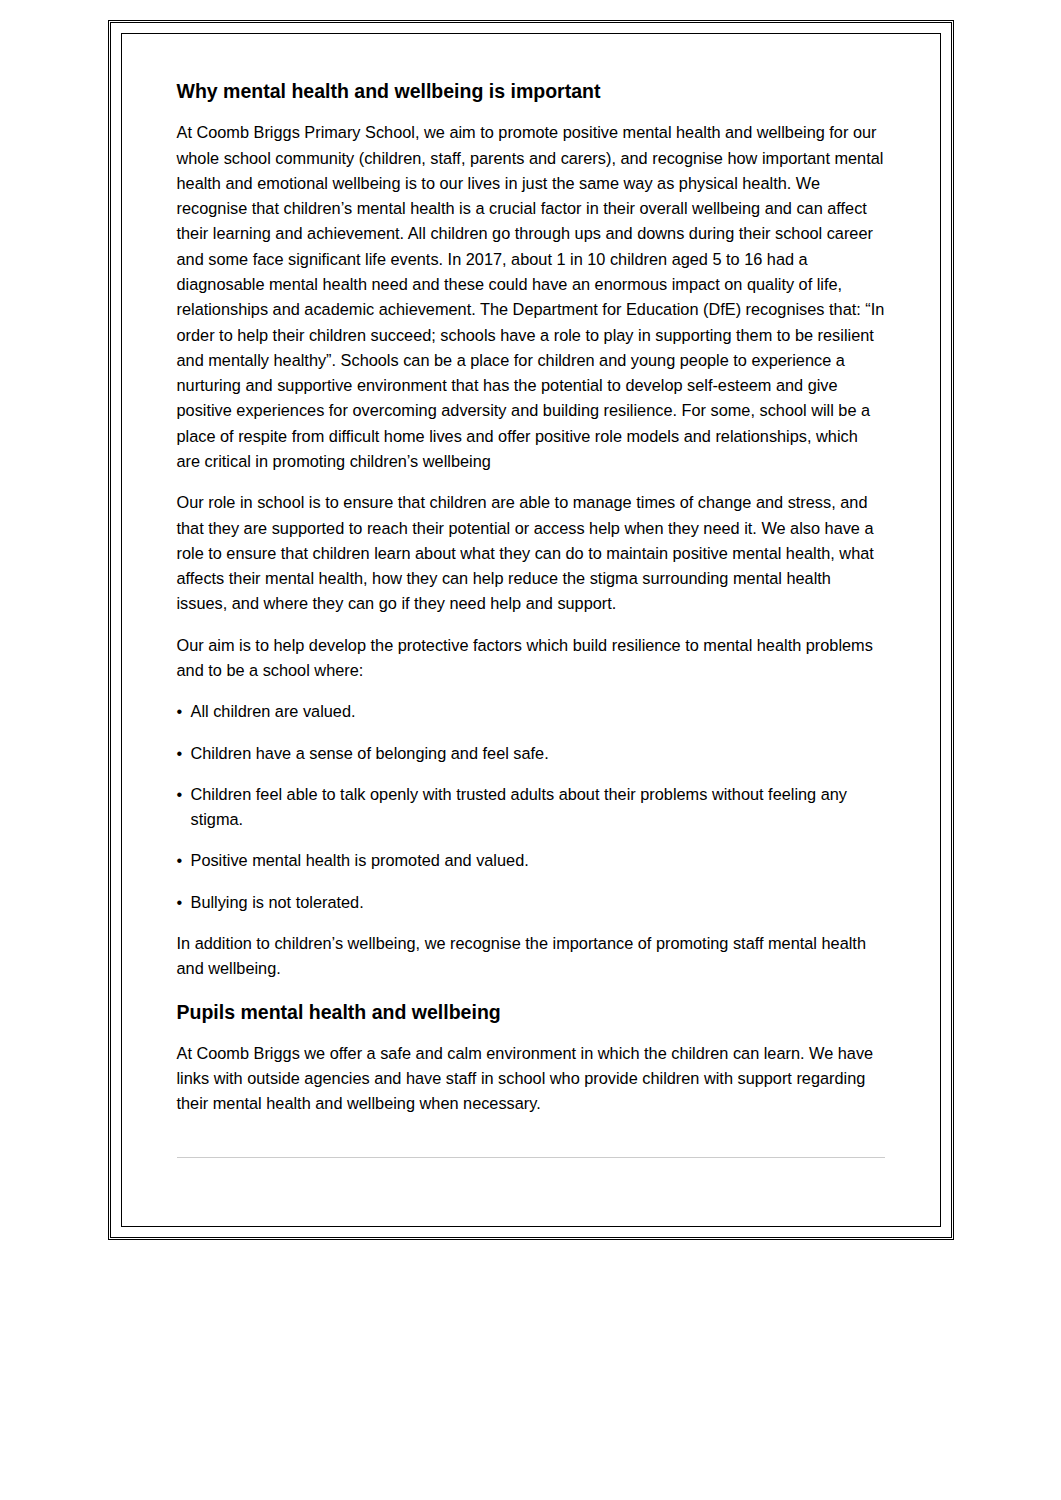Why mental health and wellbeing is important
At Coomb Briggs Primary School, we aim to promote positive mental health and wellbeing for our whole school community (children, staff, parents and carers), and recognise how important mental health and emotional wellbeing is to our lives in just the same way as physical health. We recognise that children’s mental health is a crucial factor in their overall wellbeing and can affect their learning and achievement. All children go through ups and downs during their school career and some face significant life events. In 2017, about 1 in 10 children aged 5 to 16 had a diagnosable mental health need and these could have an enormous impact on quality of life, relationships and academic achievement. The Department for Education (DfE) recognises that: “In order to help their children succeed; schools have a role to play in supporting them to be resilient and mentally healthy”. Schools can be a place for children and young people to experience a nurturing and supportive environment that has the potential to develop self-esteem and give positive experiences for overcoming adversity and building resilience. For some, school will be a place of respite from difficult home lives and offer positive role models and relationships, which are critical in promoting children’s wellbeing
Our role in school is to ensure that children are able to manage times of change and stress, and that they are supported to reach their potential or access help when they need it. We also have a role to ensure that children learn about what they can do to maintain positive mental health, what affects their mental health, how they can help reduce the stigma surrounding mental health issues, and where they can go if they need help and support.
Our aim is to help develop the protective factors which build resilience to mental health problems and to be a school where:
All children are valued.
Children have a sense of belonging and feel safe.
Children feel able to talk openly with trusted adults about their problems without feeling any stigma.
Positive mental health is promoted and valued.
Bullying is not tolerated.
In addition to children’s wellbeing, we recognise the importance of promoting staff mental health and wellbeing.
Pupils mental health and wellbeing
At Coomb Briggs we offer a safe and calm environment in which the children can learn. We have links with outside agencies and have staff in school who provide children with support regarding their mental health and wellbeing when necessary.